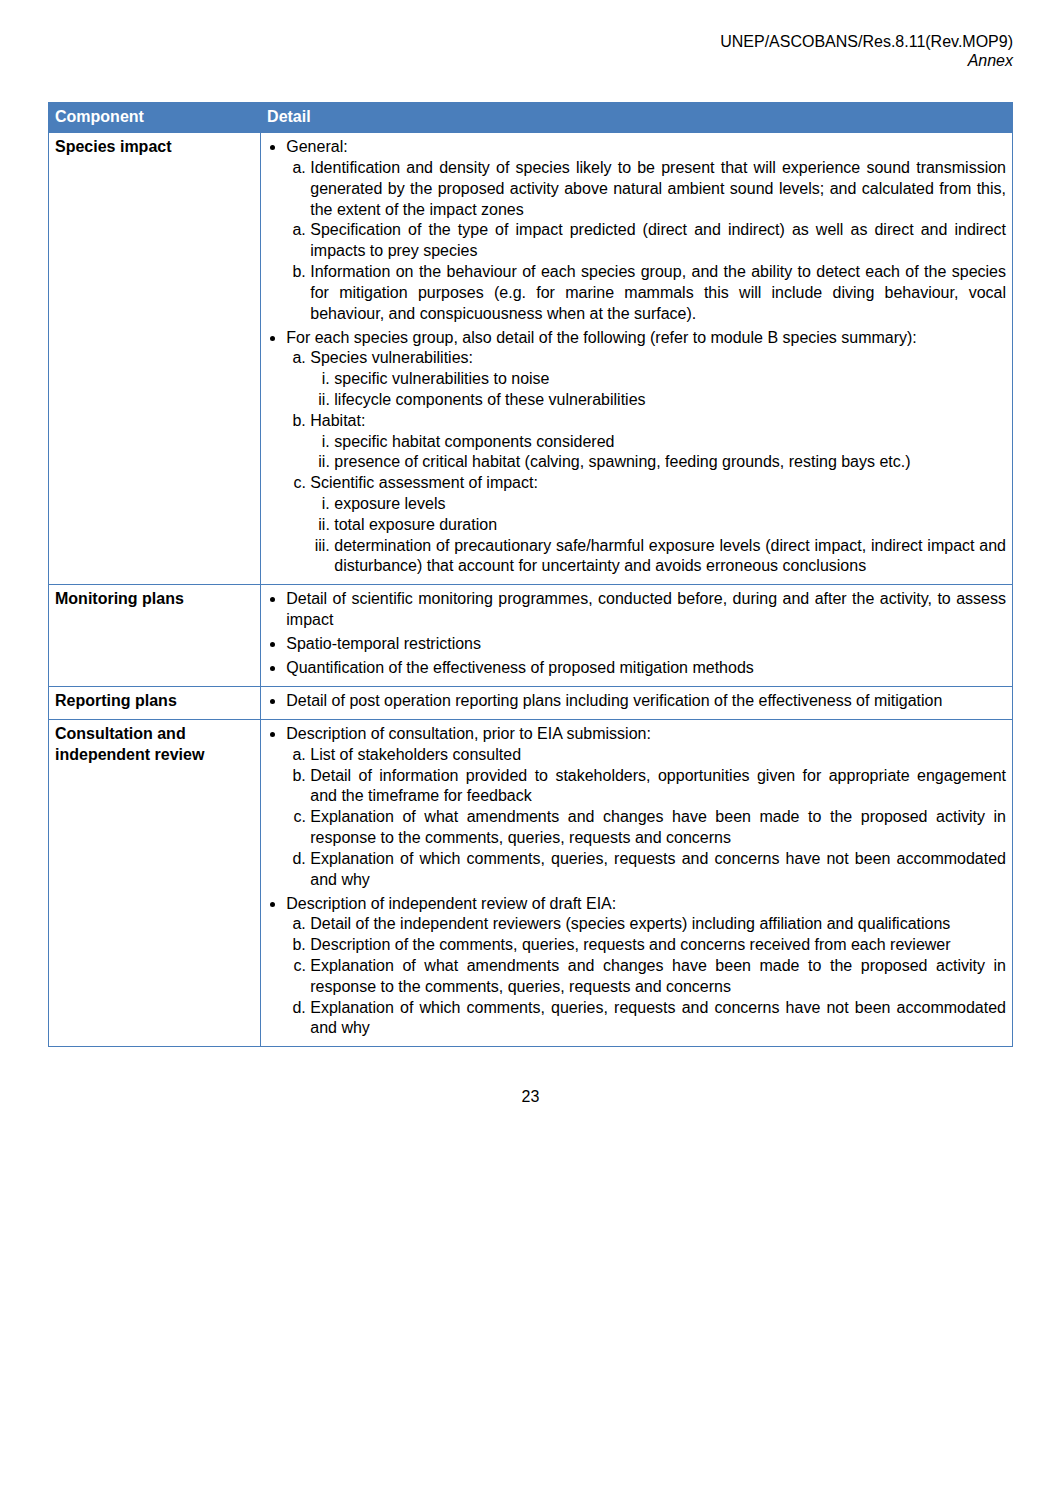UNEP/ASCOBANS/Res.8.11(Rev.MOP9)
Annex
| Component | Detail |
| --- | --- |
| Species impact | General: Identification and density of species likely to be present that will experience sound transmission generated by the proposed activity above natural ambient sound levels; and calculated from this, the extent of the impact zones Specification of the type of impact predicted (direct and indirect) as well as direct and indirect impacts to prey species Information on the behaviour of each species group, and the ability to detect each of the species for mitigation purposes (e.g. for marine mammals this will include diving behaviour, vocal behaviour, and conspicuousness when at the surface). For each species group, also detail of the following (refer to module B species summary): Species vulnerabilities: specific vulnerabilities to noise lifecycle components of these vulnerabilities Habitat: specific habitat components considered presence of critical habitat (calving, spawning, feeding grounds, resting bays etc.) Scientific assessment of impact: exposure levels total exposure duration determination of precautionary safe/harmful exposure levels (direct impact, indirect impact and disturbance) that account for uncertainty and avoids erroneous conclusions |
| Monitoring plans | Detail of scientific monitoring programmes, conducted before, during and after the activity, to assess impact Spatio-temporal restrictions Quantification of the effectiveness of proposed mitigation methods |
| Reporting plans | Detail of post operation reporting plans including verification of the effectiveness of mitigation |
| Consultation and independent review | Description of consultation, prior to EIA submission: List of stakeholders consulted Detail of information provided to stakeholders, opportunities given for appropriate engagement and the timeframe for feedback Explanation of what amendments and changes have been made to the proposed activity in response to the comments, queries, requests and concerns Explanation of which comments, queries, requests and concerns have not been accommodated and why Description of independent review of draft EIA: Detail of the independent reviewers (species experts) including affiliation and qualifications Description of the comments, queries, requests and concerns received from each reviewer Explanation of what amendments and changes have been made to the proposed activity in response to the comments, queries, requests and concerns Explanation of which comments, queries, requests and concerns have not been accommodated and why |
23